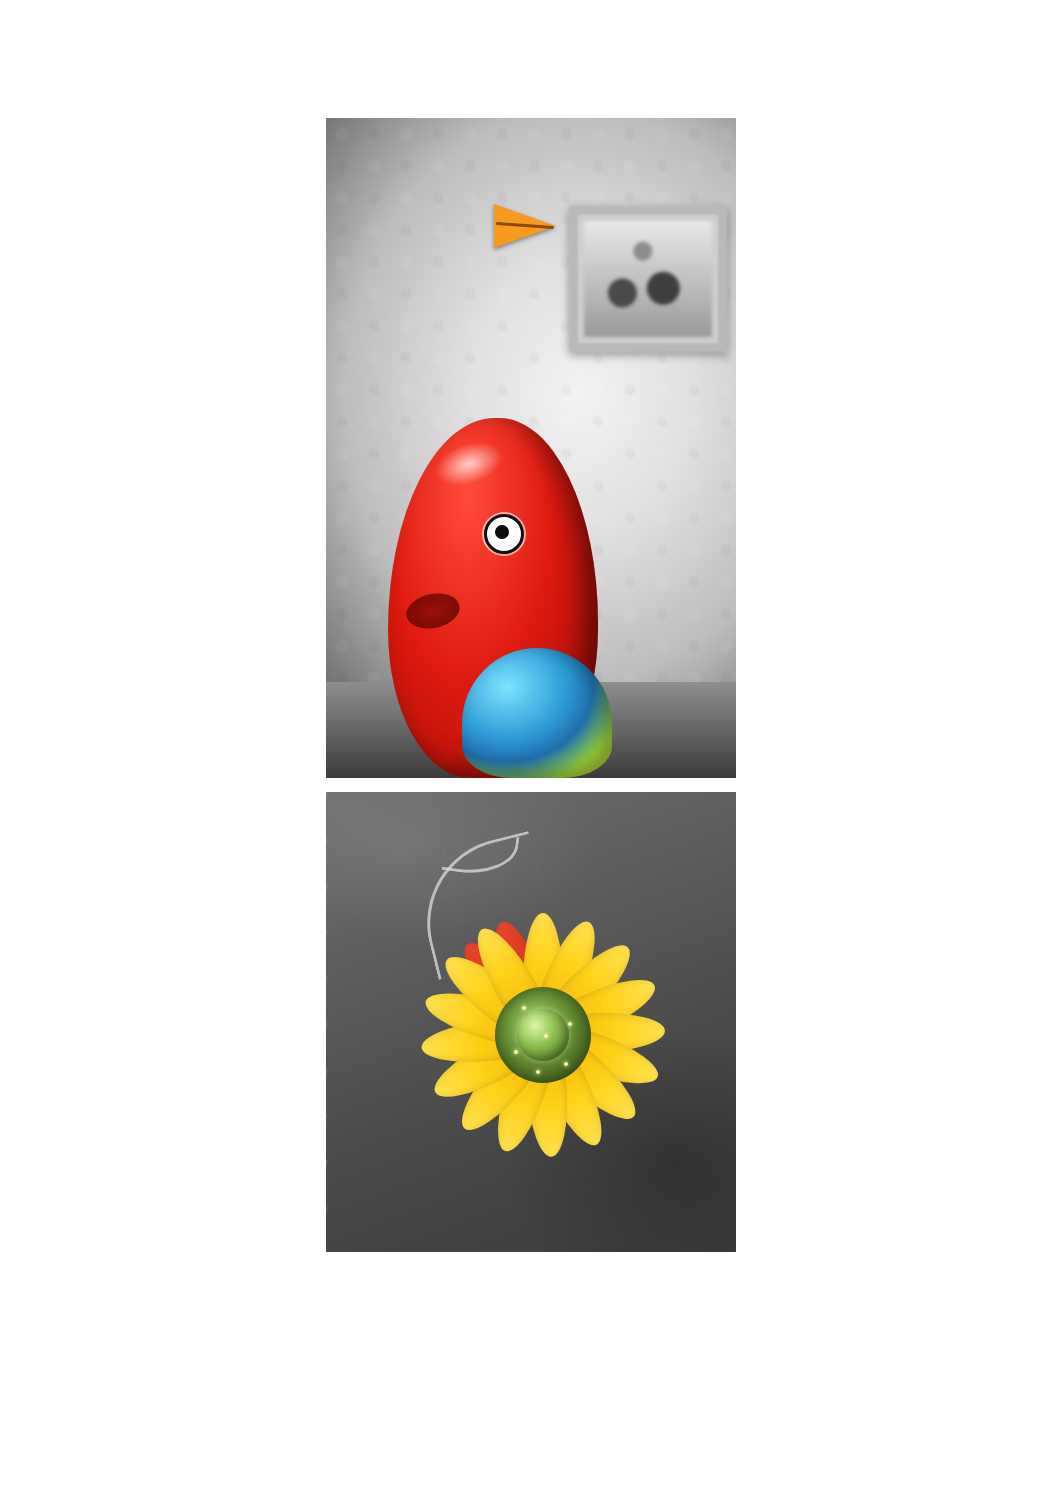Red toy bird against a desaturated wallpapered wall.
Yellow sunflower with a green glass centre on grey cloth.